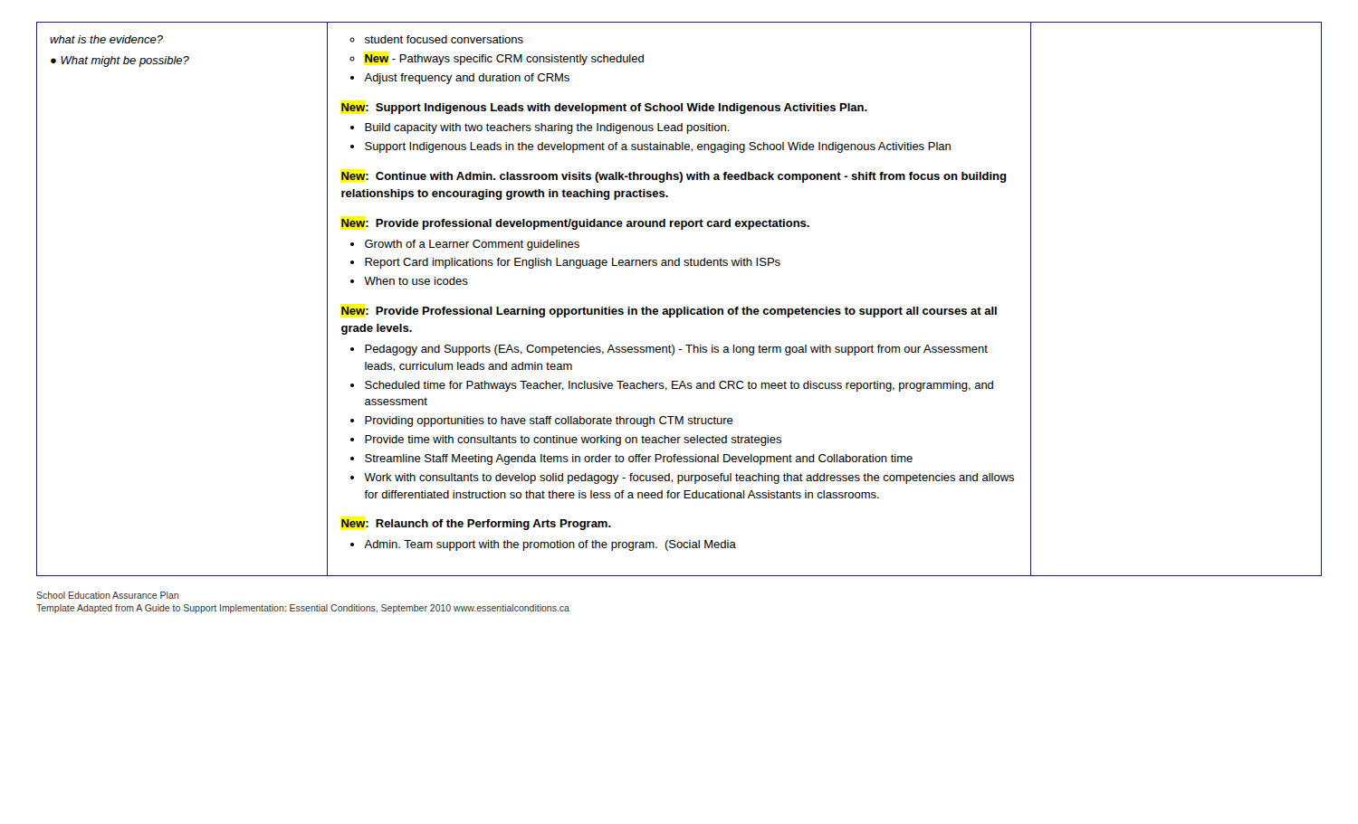| what is the evidence? ● What might be possible? | student focused conversations New - Pathways specific CRM consistently scheduled Adjust frequency and duration of CRMs New : Support Indigenous Leads with development of School Wide Indigenous Activities Plan. Build capacity with two teachers sharing the Indigenous Lead position. Support Indigenous Leads in the development of a sustainable, engaging School Wide Indigenous Activities Plan New : Continue with Admin. classroom visits (walk-throughs) with a feedback component - shift from focus on building relationships to encouraging growth in teaching practises. New : Provide professional development/guidance around report card expectations. Growth of a Learner Comment guidelines Report Card implications for English Language Learners and students with ISPs When to use icodes New : Provide Professional Learning opportunities in the application of the competencies to support all courses at all grade levels. Pedagogy and Supports (EAs, Competencies, Assessment) - This is a long term goal with support from our Assessment leads, curriculum leads and admin team Scheduled time for Pathways Teacher, Inclusive Teachers, EAs and CRC to meet to discuss reporting, programming, and assessment Providing opportunities to have staff collaborate through CTM structure Provide time with consultants to continue working on teacher selected strategies Streamline Staff Meeting Agenda Items in order to offer Professional Development and Collaboration time Work with consultants to develop solid pedagogy - focused, purposeful teaching that addresses the competencies and allows for differentiated instruction so that there is less of a need for Educational Assistants in classrooms. New : Relaunch of the Performing Arts Program. Admin. Team support with the promotion of the program. (Social Media | |
School Education Assurance Plan
Template Adapted from A Guide to Support Implementation: Essential Conditions, September 2010 www.essentialconditions.ca